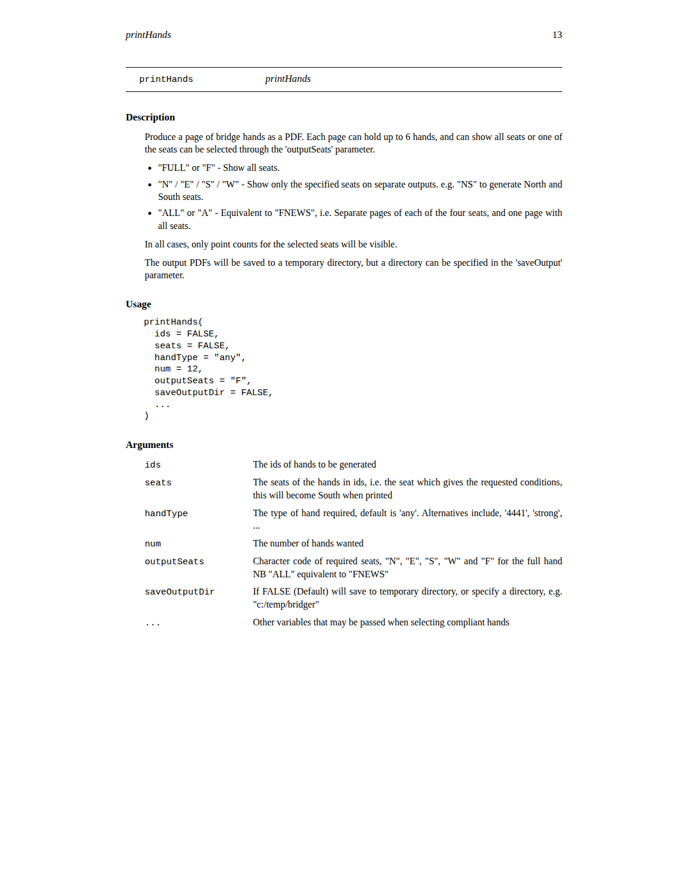printHands 13
printHands printHands
Description
Produce a page of bridge hands as a PDF. Each page can hold up to 6 hands, and can show all seats or one of the seats can be selected through the 'outputSeats' parameter.
"FULL" or "F" - Show all seats.
"N" / "E" / "S" / "W" - Show only the specified seats on separate outputs. e.g. "NS" to generate North and South seats.
"ALL" or "A" - Equivalent to "FNEWS", i.e. Separate pages of each of the four seats, and one page with all seats.
In all cases, only point counts for the selected seats will be visible.
The output PDFs will be saved to a temporary directory, but a directory can be specified in the 'saveOutput' parameter.
Usage
printHands(
  ids = FALSE,
  seats = FALSE,
  handType = "any",
  num = 12,
  outputSeats = "F",
  saveOutputDir = FALSE,
  ...
)
Arguments
ids
The ids of hands to be generated
seats
The seats of the hands in ids, i.e. the seat which gives the requested conditions, this will become South when printed
handType
The type of hand required, default is 'any'. Alternatives include, '4441', 'strong', ...
num
The number of hands wanted
outputSeats
Character code of required seats, "N", "E", "S", "W" and "F" for the full hand NB "ALL" equivalent to "FNEWS"
saveOutputDir
If FALSE (Default) will save to temporary directory, or specify a directory, e.g. "c:/temp/bridger"
...
Other variables that may be passed when selecting compliant hands